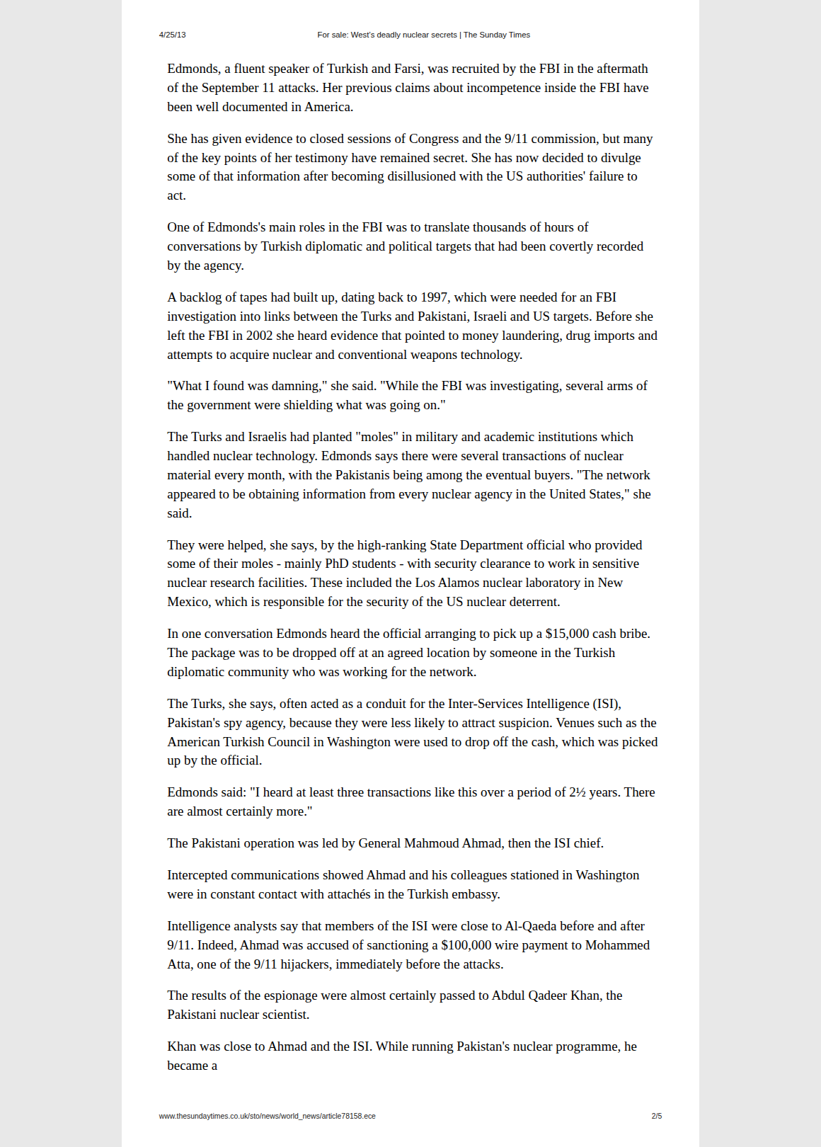4/25/13 For sale: West’s deadly nuclear secrets | The Sunday Times
Edmonds, a fluent speaker of Turkish and Farsi, was recruited by the FBI in the aftermath of the September 11 attacks. Her previous claims about incompetence inside the FBI have been well documented in America.
She has given evidence to closed sessions of Congress and the 9/11 commission, but many of the key points of her testimony have remained secret. She has now decided to divulge some of that information after becoming disillusioned with the US authorities' failure to act.
One of Edmonds's main roles in the FBI was to translate thousands of hours of conversations by Turkish diplomatic and political targets that had been covertly recorded by the agency.
A backlog of tapes had built up, dating back to 1997, which were needed for an FBI investigation into links between the Turks and Pakistani, Israeli and US targets. Before she left the FBI in 2002 she heard evidence that pointed to money laundering, drug imports and attempts to acquire nuclear and conventional weapons technology.
"What I found was damning," she said. "While the FBI was investigating, several arms of the government were shielding what was going on."
The Turks and Israelis had planted "moles" in military and academic institutions which handled nuclear technology. Edmonds says there were several transactions of nuclear material every month, with the Pakistanis being among the eventual buyers. "The network appeared to be obtaining information from every nuclear agency in the United States," she said.
They were helped, she says, by the high-ranking State Department official who provided some of their moles - mainly PhD students - with security clearance to work in sensitive nuclear research facilities. These included the Los Alamos nuclear laboratory in New Mexico, which is responsible for the security of the US nuclear deterrent.
In one conversation Edmonds heard the official arranging to pick up a $15,000 cash bribe. The package was to be dropped off at an agreed location by someone in the Turkish diplomatic community who was working for the network.
The Turks, she says, often acted as a conduit for the Inter-Services Intelligence (ISI), Pakistan's spy agency, because they were less likely to attract suspicion. Venues such as the American Turkish Council in Washington were used to drop off the cash, which was picked up by the official.
Edmonds said: "I heard at least three transactions like this over a period of 2½ years. There are almost certainly more."
The Pakistani operation was led by General Mahmoud Ahmad, then the ISI chief.
Intercepted communications showed Ahmad and his colleagues stationed in Washington were in constant contact with attachés in the Turkish embassy.
Intelligence analysts say that members of the ISI were close to Al-Qaeda before and after 9/11. Indeed, Ahmad was accused of sanctioning a $100,000 wire payment to Mohammed Atta, one of the 9/11 hijackers, immediately before the attacks.
The results of the espionage were almost certainly passed to Abdul Qadeer Khan, the Pakistani nuclear scientist.
Khan was close to Ahmad and the ISI. While running Pakistan's nuclear programme, he became a
www.thesundaytimes.co.uk/sto/news/world_news/article78158.ece 2/5